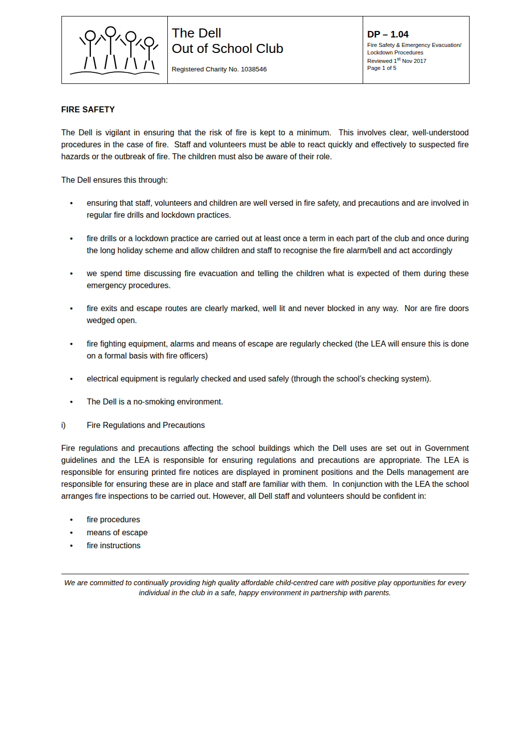The Dell
Out of School Club
Registered Charity No. 1038546
DP – 1.04
Fire Safety & Emergency Evacuation/
Lockdown Procedures
Reviewed 1st Nov 2017
Page 1 of 5
FIRE SAFETY
The Dell is vigilant in ensuring that the risk of fire is kept to a minimum. This involves clear, well-understood procedures in the case of fire. Staff and volunteers must be able to react quickly and effectively to suspected fire hazards or the outbreak of fire. The children must also be aware of their role.
The Dell ensures this through:
ensuring that staff, volunteers and children are well versed in fire safety, and precautions and are involved in regular fire drills and lockdown practices.
fire drills or a lockdown practice are carried out at least once a term in each part of the club and once during the long holiday scheme and allow children and staff to recognise the fire alarm/bell and act accordingly
we spend time discussing fire evacuation and telling the children what is expected of them during these emergency procedures.
fire exits and escape routes are clearly marked, well lit and never blocked in any way. Nor are fire doors wedged open.
fire fighting equipment, alarms and means of escape are regularly checked (the LEA will ensure this is done on a formal basis with fire officers)
electrical equipment is regularly checked and used safely (through the school’s checking system).
The Dell is a no-smoking environment.
Fire Regulations and Precautions
Fire regulations and precautions affecting the school buildings which the Dell uses are set out in Government guidelines and the LEA is responsible for ensuring regulations and precautions are appropriate. The LEA is responsible for ensuring printed fire notices are displayed in prominent positions and the Dells management are responsible for ensuring these are in place and staff are familiar with them. In conjunction with the LEA the school arranges fire inspections to be carried out. However, all Dell staff and volunteers should be confident in:
fire procedures
means of escape
fire instructions
We are committed to continually providing high quality affordable child-centred care with positive play opportunities for every individual in the club in a safe, happy environment in partnership with parents.